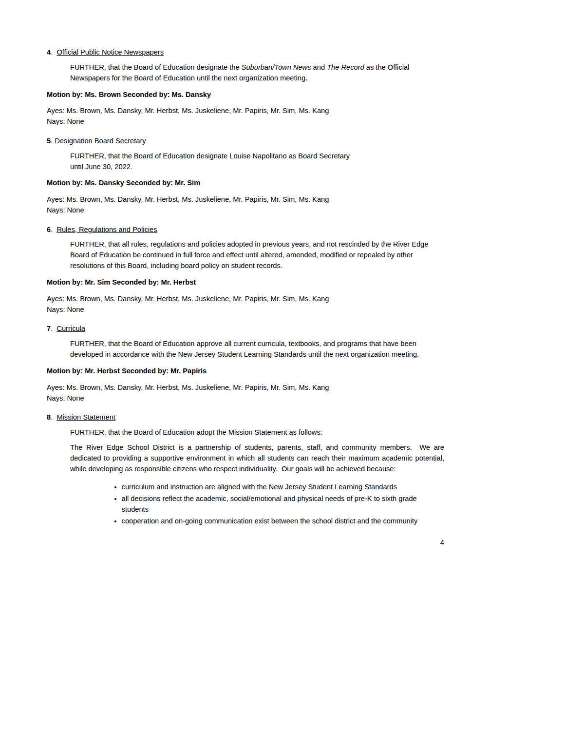4. Official Public Notice Newspapers
FURTHER, that the Board of Education designate the Suburban/Town News and The Record as the Official Newspapers for the Board of Education until the next organization meeting.
Motion by: Ms. Brown Seconded by: Ms. Dansky
Ayes: Ms. Brown, Ms. Dansky, Mr. Herbst, Ms. Juskeliene, Mr. Papiris, Mr. Sim, Ms. Kang Nays: None
5. Designation Board Secretary
FURTHER, that the Board of Education designate Louise Napolitano as Board Secretary
until June 30, 2022.
Motion by: Ms. Dansky Seconded by: Mr. Sim
Ayes: Ms. Brown, Ms. Dansky, Mr. Herbst, Ms. Juskeliene, Mr. Papiris, Mr. Sim, Ms. Kang Nays: None
6. Rules, Regulations and Policies
FURTHER, that all rules, regulations and policies adopted in previous years, and not rescinded by the River Edge Board of Education be continued in full force and effect until altered, amended, modified or repealed by other resolutions of this Board, including board policy on student records.
Motion by: Mr. Sim Seconded by: Mr. Herbst
Ayes: Ms. Brown, Ms. Dansky, Mr. Herbst, Ms. Juskeliene, Mr. Papiris, Mr. Sim, Ms. Kang Nays: None
7. Curricula
FURTHER, that the Board of Education approve all current curricula, textbooks, and programs that have been developed in accordance with the New Jersey Student Learning Standards until the next organization meeting.
Motion by: Mr. Herbst Seconded by: Mr. Papiris
Ayes: Ms. Brown, Ms. Dansky, Mr. Herbst, Ms. Juskeliene, Mr. Papiris, Mr. Sim, Ms. Kang Nays: None
8. Mission Statement
FURTHER, that the Board of Education adopt the Mission Statement as follows:
The River Edge School District is a partnership of students, parents, staff, and community members. We are dedicated to providing a supportive environment in which all students can reach their maximum academic potential, while developing as responsible citizens who respect individuality. Our goals will be achieved because:
curriculum and instruction are aligned with the New Jersey Student Learning Standards
all decisions reflect the academic, social/emotional and physical needs of pre-K to sixth grade students
cooperation and on-going communication exist between the school district and the community
4